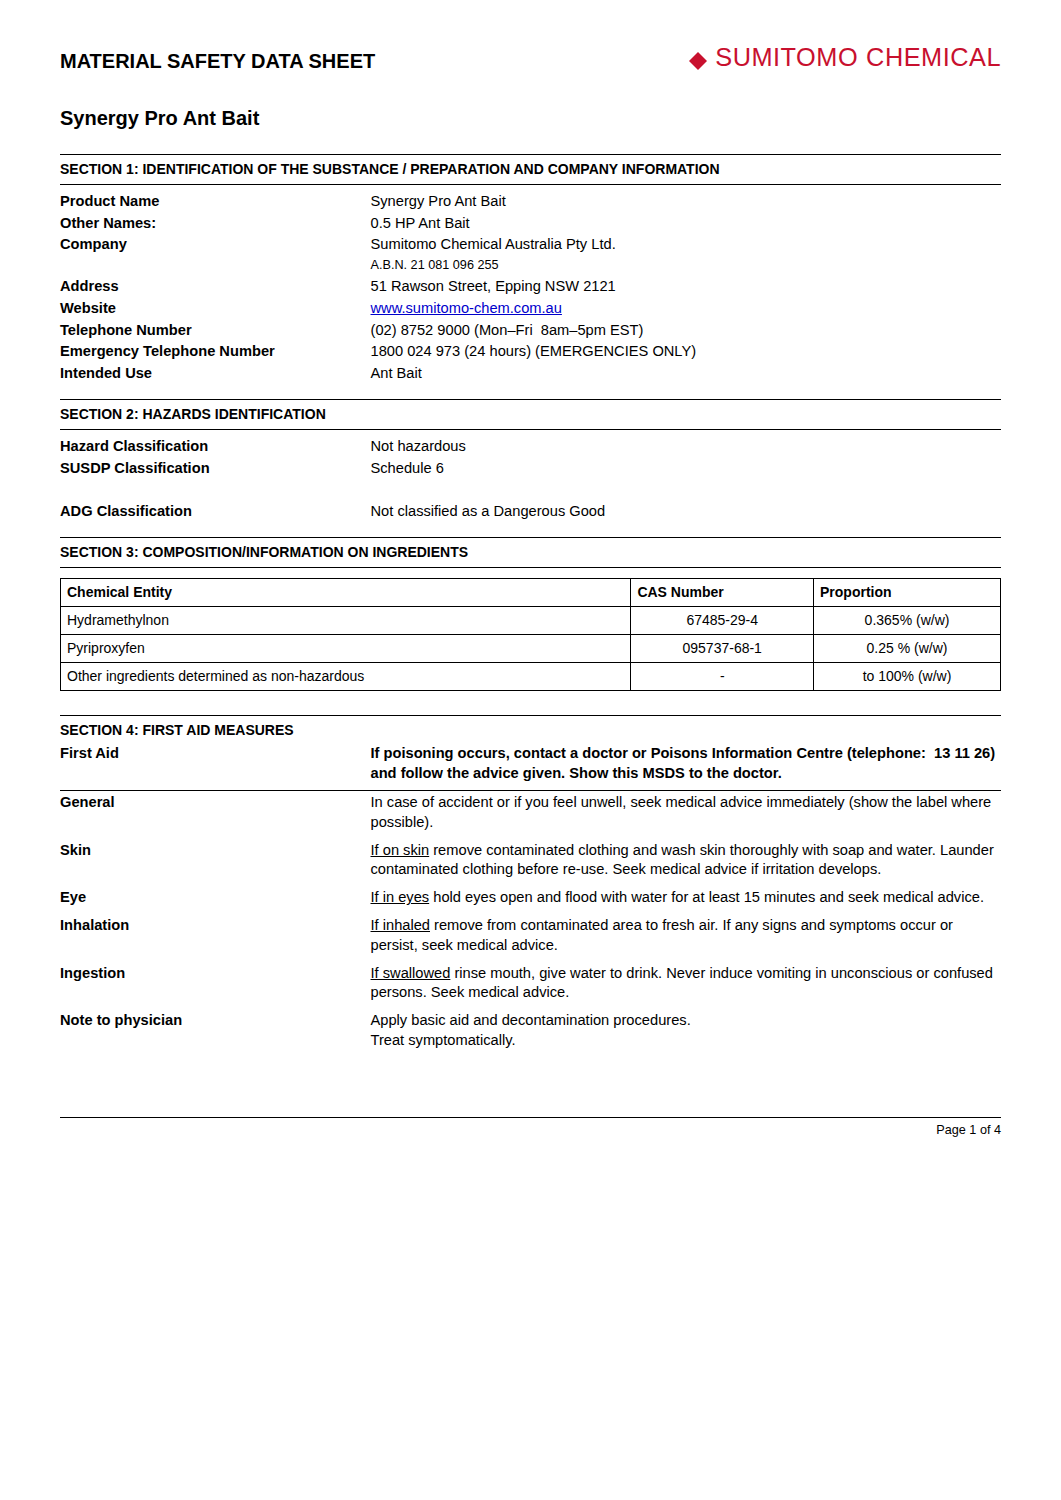MATERIAL SAFETY DATA SHEET
SUMITOMO CHEMICAL
Synergy Pro Ant Bait
SECTION 1: IDENTIFICATION OF THE SUBSTANCE / PREPARATION AND COMPANY INFORMATION
| Product Name | Synergy Pro Ant Bait |
| Other Names: | 0.5 HP Ant Bait |
| Company | Sumitomo Chemical Australia Pty Ltd. A.B.N. 21 081 096 255 |
| Address | 51 Rawson Street, Epping NSW 2121 |
| Website | www.sumitomo-chem.com.au |
| Telephone Number | (02) 8752 9000 (Mon–Fri 8am–5pm EST) |
| Emergency Telephone Number | 1800 024 973 (24 hours) (EMERGENCIES ONLY) |
| Intended Use | Ant Bait |
SECTION 2: HAZARDS IDENTIFICATION
| Hazard Classification | Not hazardous |
| SUSDP Classification | Schedule 6 |
| ADG Classification | Not classified as a Dangerous Good |
SECTION 3: COMPOSITION/INFORMATION ON INGREDIENTS
| Chemical Entity | CAS Number | Proportion |
| --- | --- | --- |
| Hydramethylnon | 67485-29-4 | 0.365% (w/w) |
| Pyriproxyfen | 095737-68-1 | 0.25 % (w/w) |
| Other ingredients determined as non-hazardous | - | to 100% (w/w) |
SECTION 4: FIRST AID MEASURES
| First Aid | If poisoning occurs, contact a doctor or Poisons Information Centre (telephone: 13 11 26) and follow the advice given. Show this MSDS to the doctor. |
| General | In case of accident or if you feel unwell, seek medical advice immediately (show the label where possible). |
| Skin | If on skin remove contaminated clothing and wash skin thoroughly with soap and water. Launder contaminated clothing before re-use. Seek medical advice if irritation develops. |
| Eye | If in eyes hold eyes open and flood with water for at least 15 minutes and seek medical advice. |
| Inhalation | If inhaled remove from contaminated area to fresh air. If any signs and symptoms occur or persist, seek medical advice. |
| Ingestion | If swallowed rinse mouth, give water to drink. Never induce vomiting in unconscious or confused persons. Seek medical advice. |
| Note to physician | Apply basic aid and decontamination procedures. Treat symptomatically. |
Page 1 of 4